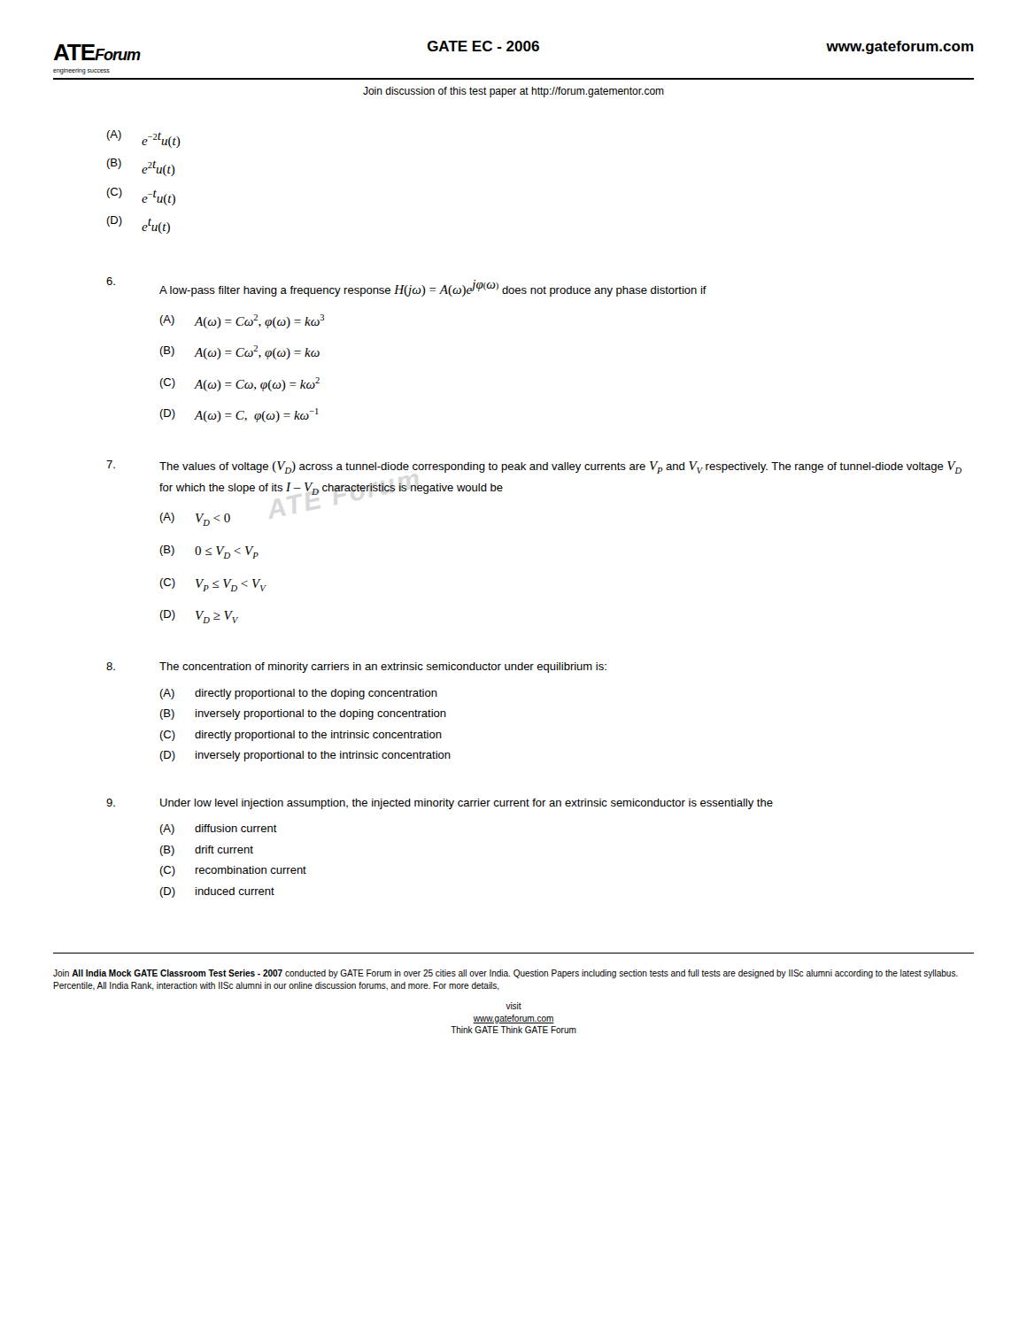ATE Forum engineering success
GATE EC - 2006
www.gateforum.com
Join discussion of this test paper at http://forum.gatementor.com
(A) e−2tu(t)
(B) e2tu(t)
(C) e−tu(t)
(D) etu(t)
6.
A low-pass filter having a frequency response H(jω) = A(ω)ejφ(ω) does not produce any phase distortion if
(A) A(ω) = Cω2, φ(ω) = kω3
(B) A(ω) = Cω2, φ(ω) = kω
(C) A(ω) = Cω, φ(ω) = kω2
(D) A(ω) = C, φ(ω) = kω−1
7. ATE Forum
The values of voltage (VD) across a tunnel-diode corresponding to peak and valley currents are VP and VV respectively. The range of tunnel-diode voltage VD for which the slope of its I – VD characteristics is negative would be
(A) VD < 0
(B) 0 ≤ VD < VP
(C) VP ≤ VD < VV
(D) VD ≥ VV
8.
The concentration of minority carriers in an extrinsic semiconductor under equilibrium is:
(A) directly proportional to the doping concentration
(B) inversely proportional to the doping concentration
(C) directly proportional to the intrinsic concentration
(D) inversely proportional to the intrinsic concentration
9.
Under low level injection assumption, the injected minority carrier current for an extrinsic semiconductor is essentially the
(A) diffusion current
(B) drift current
(C) recombination current
(D) induced current
Join All India Mock GATE Classroom Test Series - 2007 conducted by GATE Forum in over 25 cities all over India. Question Papers including section tests and full tests are designed by IISc alumni according to the latest syllabus. Percentile, All India Rank, interaction with IISc alumni in our online discussion forums, and more. For more details,
visit
www.gateforum.com
Think GATE Think GATE Forum